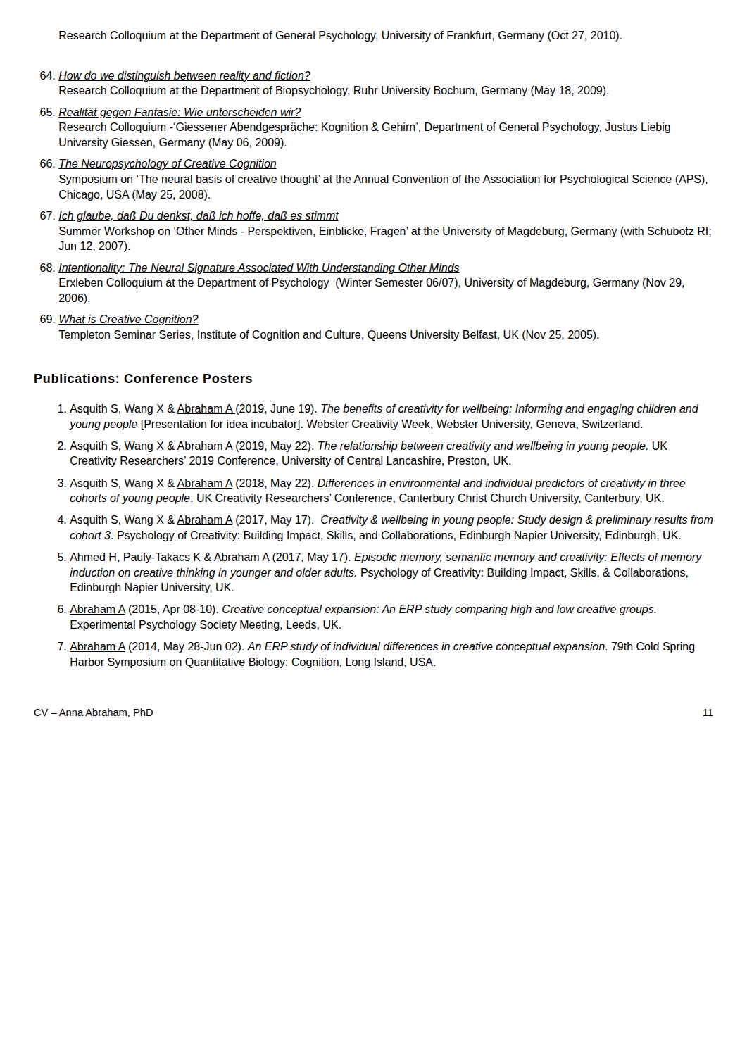Research Colloquium at the Department of General Psychology, University of Frankfurt, Germany (Oct 27, 2010).
How do we distinguish between reality and fiction? Research Colloquium at the Department of Biopsychology, Ruhr University Bochum, Germany (May 18, 2009).
Realität gegen Fantasie: Wie unterscheiden wir? Research Colloquium -‘Giessener Abendgespräche: Kognition & Gehirn’, Department of General Psychology, Justus Liebig University Giessen, Germany (May 06, 2009).
The Neuropsychology of Creative Cognition Symposium on ‘The neural basis of creative thought’ at the Annual Convention of the Association for Psychological Science (APS), Chicago, USA (May 25, 2008).
Ich glaube, daß Du denkst, daß ich hoffe, daß es stimmt Summer Workshop on ‘Other Minds - Perspektiven, Einblicke, Fragen’ at the University of Magdeburg, Germany (with Schubotz RI; Jun 12, 2007).
Intentionality: The Neural Signature Associated With Understanding Other Minds Erxleben Colloquium at the Department of Psychology (Winter Semester 06/07), University of Magdeburg, Germany (Nov 29, 2006).
What is Creative Cognition? Templeton Seminar Series, Institute of Cognition and Culture, Queens University Belfast, UK (Nov 25, 2005).
Publications: Conference Posters
Asquith S, Wang X & Abraham A (2019, June 19). The benefits of creativity for wellbeing: Informing and engaging children and young people [Presentation for idea incubator]. Webster Creativity Week, Webster University, Geneva, Switzerland.
Asquith S, Wang X & Abraham A (2019, May 22). The relationship between creativity and wellbeing in young people. UK Creativity Researchers’ 2019 Conference, University of Central Lancashire, Preston, UK.
Asquith S, Wang X & Abraham A (2018, May 22). Differences in environmental and individual predictors of creativity in three cohorts of young people. UK Creativity Researchers’ Conference, Canterbury Christ Church University, Canterbury, UK.
Asquith S, Wang X & Abraham A (2017, May 17). Creativity & wellbeing in young people: Study design & preliminary results from cohort 3. Psychology of Creativity: Building Impact, Skills, and Collaborations, Edinburgh Napier University, Edinburgh, UK.
Ahmed H, Pauly-Takacs K & Abraham A (2017, May 17). Episodic memory, semantic memory and creativity: Effects of memory induction on creative thinking in younger and older adults. Psychology of Creativity: Building Impact, Skills, & Collaborations, Edinburgh Napier University, UK.
Abraham A (2015, Apr 08-10). Creative conceptual expansion: An ERP study comparing high and low creative groups. Experimental Psychology Society Meeting, Leeds, UK.
Abraham A (2014, May 28-Jun 02). An ERP study of individual differences in creative conceptual expansion. 79th Cold Spring Harbor Symposium on Quantitative Biology: Cognition, Long Island, USA.
CV – Anna Abraham, PhD 11